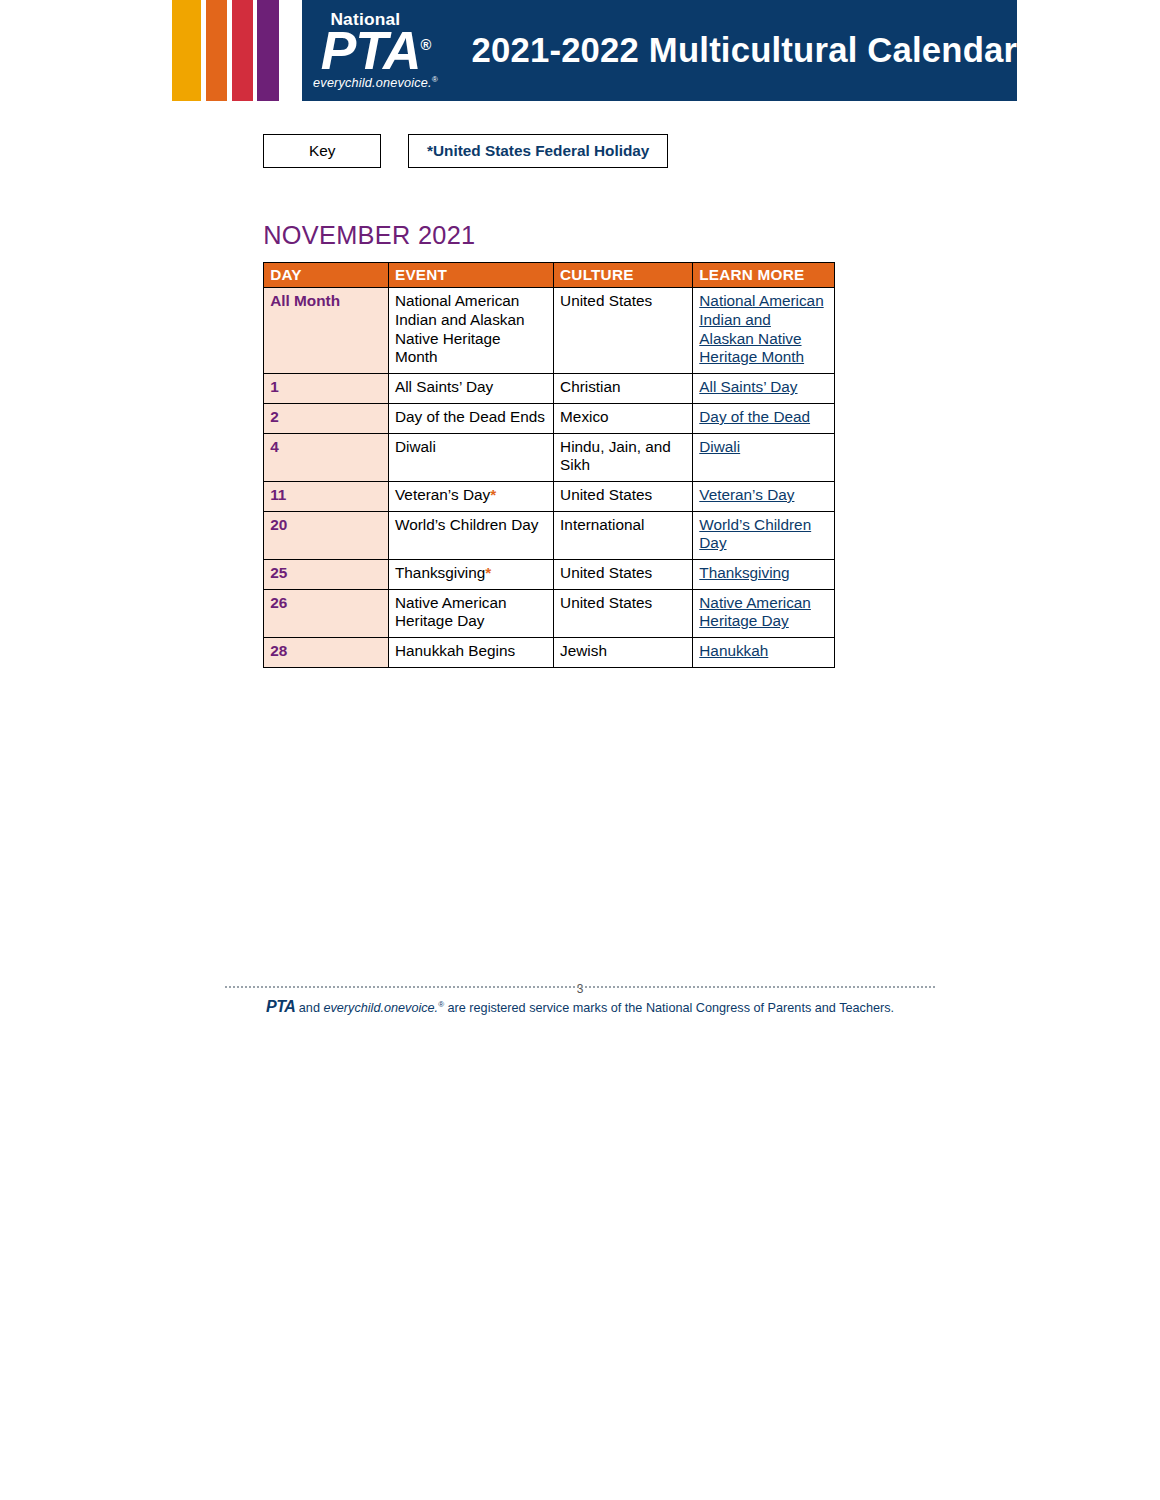National PTA® everychild. onevoice.®
2021-2022 Multicultural Calendar
Key
*United States Federal Holiday
NOVEMBER 2021
| DAY | EVENT | CULTURE | LEARN MORE |
| --- | --- | --- | --- |
| All Month | National American Indian and Alaskan Native Heritage Month | United States | National American Indian and Alaskan Native Heritage Month |
| 1 | All Saints’ Day | Christian | All Saints’ Day |
| 2 | Day of the Dead Ends | Mexico | Day of the Dead |
| 4 | Diwali | Hindu, Jain, and Sikh | Diwali |
| 11 | Veteran’s Day * | United States | Veteran’s Day |
| 20 | World’s Children Day | International | World’s Children Day |
| 25 | Thanksgiving * | United States | Thanksgiving |
| 26 | Native American Heritage Day | United States | Native American Heritage Day |
| 28 | Hanukkah Begins | Jewish | Hanukkah |
3
PTA and everychild.onevoice.® are registered service marks of the National Congress of Parents and Teachers.